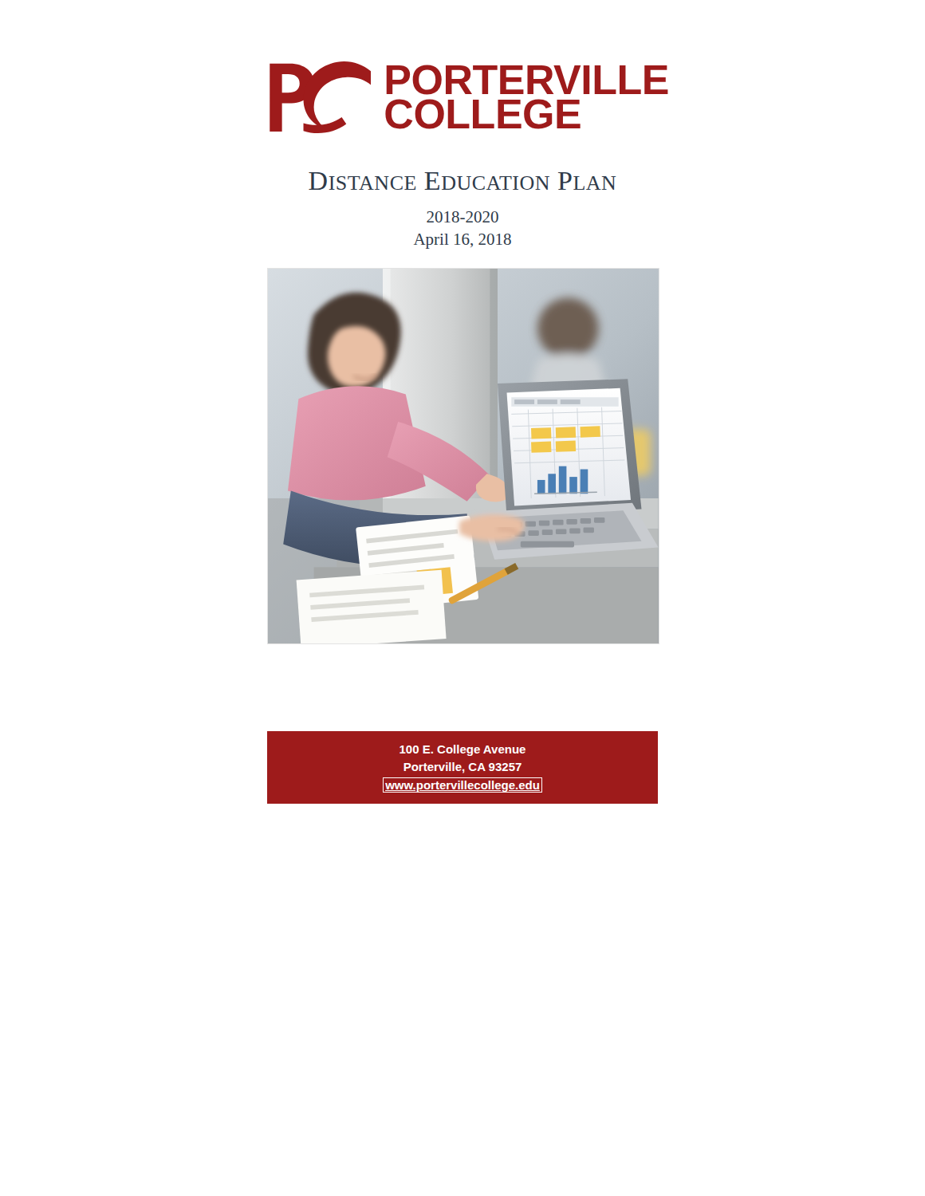Porterville College
DISTANCE EDUCATION PLAN
2018-2020
April 16, 2018
Cover photograph: students studying with a laptop.
100 E. College Avenue
Porterville, CA 93257
www.portervillecollege.edu